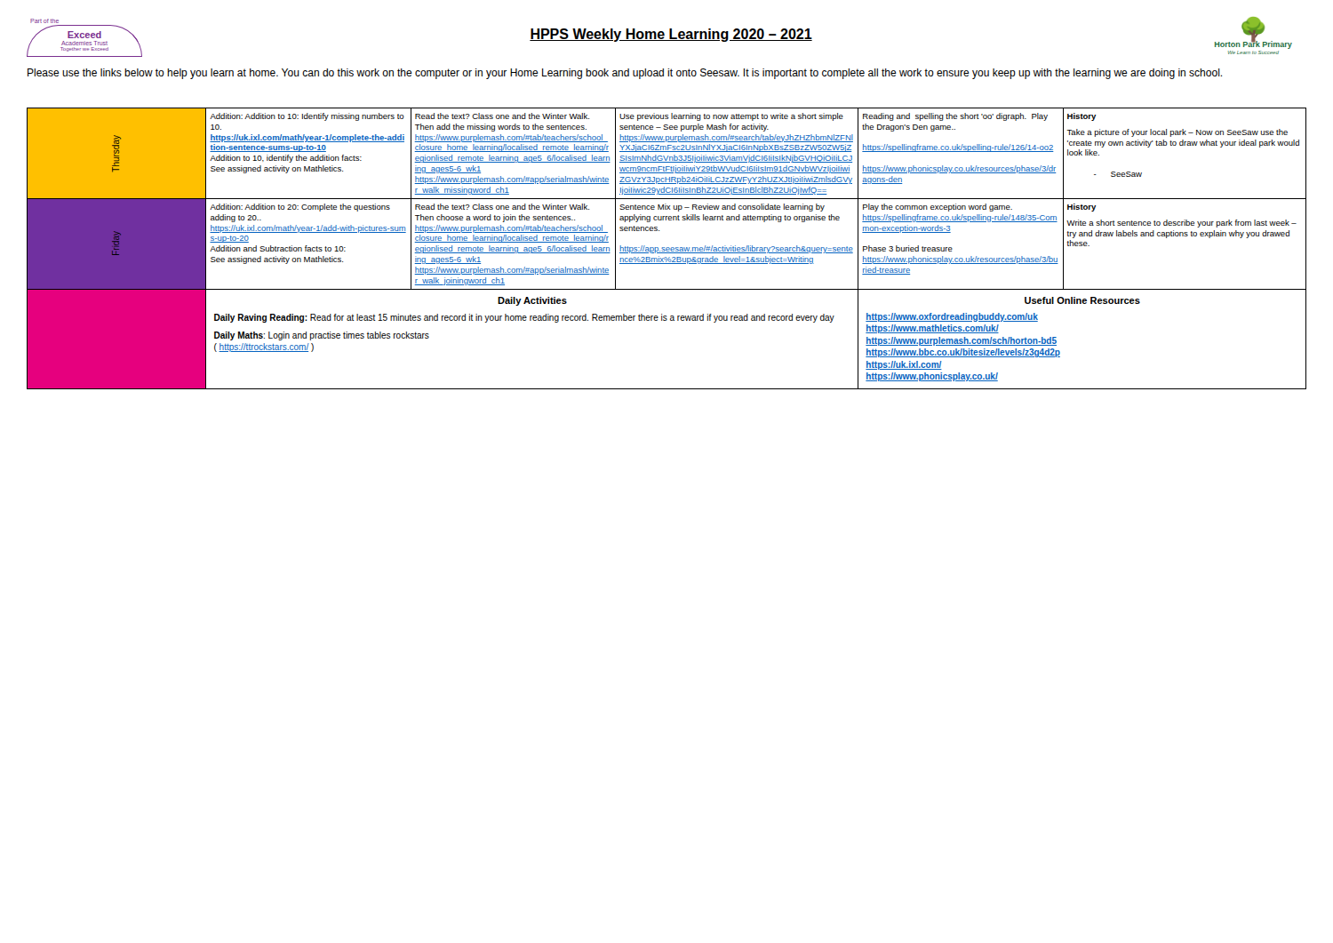Part of the
Exceed
Academies Trust
Together we Exceed
HPPS Weekly Home Learning 2020 – 2021
🌳
Horton Park Primary
We Learn to Succeed
Please use the links below to help you learn at home. You can do this work on the computer or in your Home Learning book and upload it onto Seesaw. It is important to complete all the work to ensure you keep up with the learning we are doing in school.
| Thursday | Addition: Addition to 10: Identify missing numbers to 10. https://uk.ixl.com/math/year-1/complete-the-addition-sentence-sums-up-to-10 Addition to 10, identify the addition facts: See assigned activity on Mathletics. | Read the text? Class one and the Winter Walk. Then add the missing words to the sentences. https://www.purplemash.com/#tab/teachers/school_closure_home_learning/localised_remote_learning/regionlised_remote_learning_age5_6/localised_learning_ages5-6_wk1 https://www.purplemash.com/#app/serialmash/winter_walk_missingword_ch1 | Use previous learning to now attempt to write a short simple sentence – See purple Mash for activity. https://www.purplemash.com/#search/tab/eyJhZHZhbmNlZFNlYXJjaCI6ZmFsc2UsInNlYXJjaCI6InNpbXBsZSBzZW50ZW5jZSIsImNhdGVnb3J5IjoiIiwic3ViamVjdCI6IiIsIkNjbGVHQiOiIiLCJwcm9ncmFtFtIjoiIiwiY29tbWVudCI6IiIsIm91dGNvbWVzIjoiIiwiZGVzY3JpcHRpb24iOiIiLCJzZWFyY2hUZXJtIjoiIiwiZmlsdGVyIjoiIiwic29ydCI6IiIsInBhZ2UiOjEsInBlclBhZ2UiOjIwfQ== | Reading and spelling the short 'oo' digraph. Play the Dragon's Den game.. https://spellingframe.co.uk/spelling-rule/126/14-oo2 https://www.phonicsplay.co.uk/resources/phase/3/dragons-den | History Take a picture of your local park – Now on SeeSaw use the 'create my own activity' tab to draw what your ideal park would look like. - SeeSaw |
| Friday | Addition: Addition to 20: Complete the questions adding to 20.. https://uk.ixl.com/math/year-1/add-with-pictures-sums-up-to-20 Addition and Subtraction facts to 10: See assigned activity on Mathletics. | Read the text? Class one and the Winter Walk. Then choose a word to join the sentences.. https://www.purplemash.com/#tab/teachers/school_closure_home_learning/localised_remote_learning/regionlised_remote_learning_age5_6/localised_learning_ages5-6_wk1 https://www.purplemash.com/#app/serialmash/winter_walk_joiningword_ch1 | Sentence Mix up – Review and consolidate learning by applying current skills learnt and attempting to organise the sentences. https://app.seesaw.me/#/activities/library?search&query=sentence%2Bmix%2Bup&grade_level=1&subject=Writing | Play the common exception word game. https://spellingframe.co.uk/spelling-rule/148/35-Common-exception-words-3 Phase 3 buried treasure https://www.phonicsplay.co.uk/resources/phase/3/buried-treasure | History Write a short sentence to describe your park from last week – try and draw labels and captions to explain why you drawed these. |
| | Daily Activities Daily Raving Reading: Read for at least 15 minutes and record it in your home reading record. Remember there is a reward if you read and record every day Daily Maths : Login and practise times tables rockstars ( https://ttrockstars.com/ ) | Useful Online Resources https://www.oxfordreadingbuddy.com/uk https://www.mathletics.com/uk/ https://www.purplemash.com/sch/horton-bd5 https://www.bbc.co.uk/bitesize/levels/z3g4d2p https://uk.ixl.com/ https://www.phonicsplay.co.uk/ |